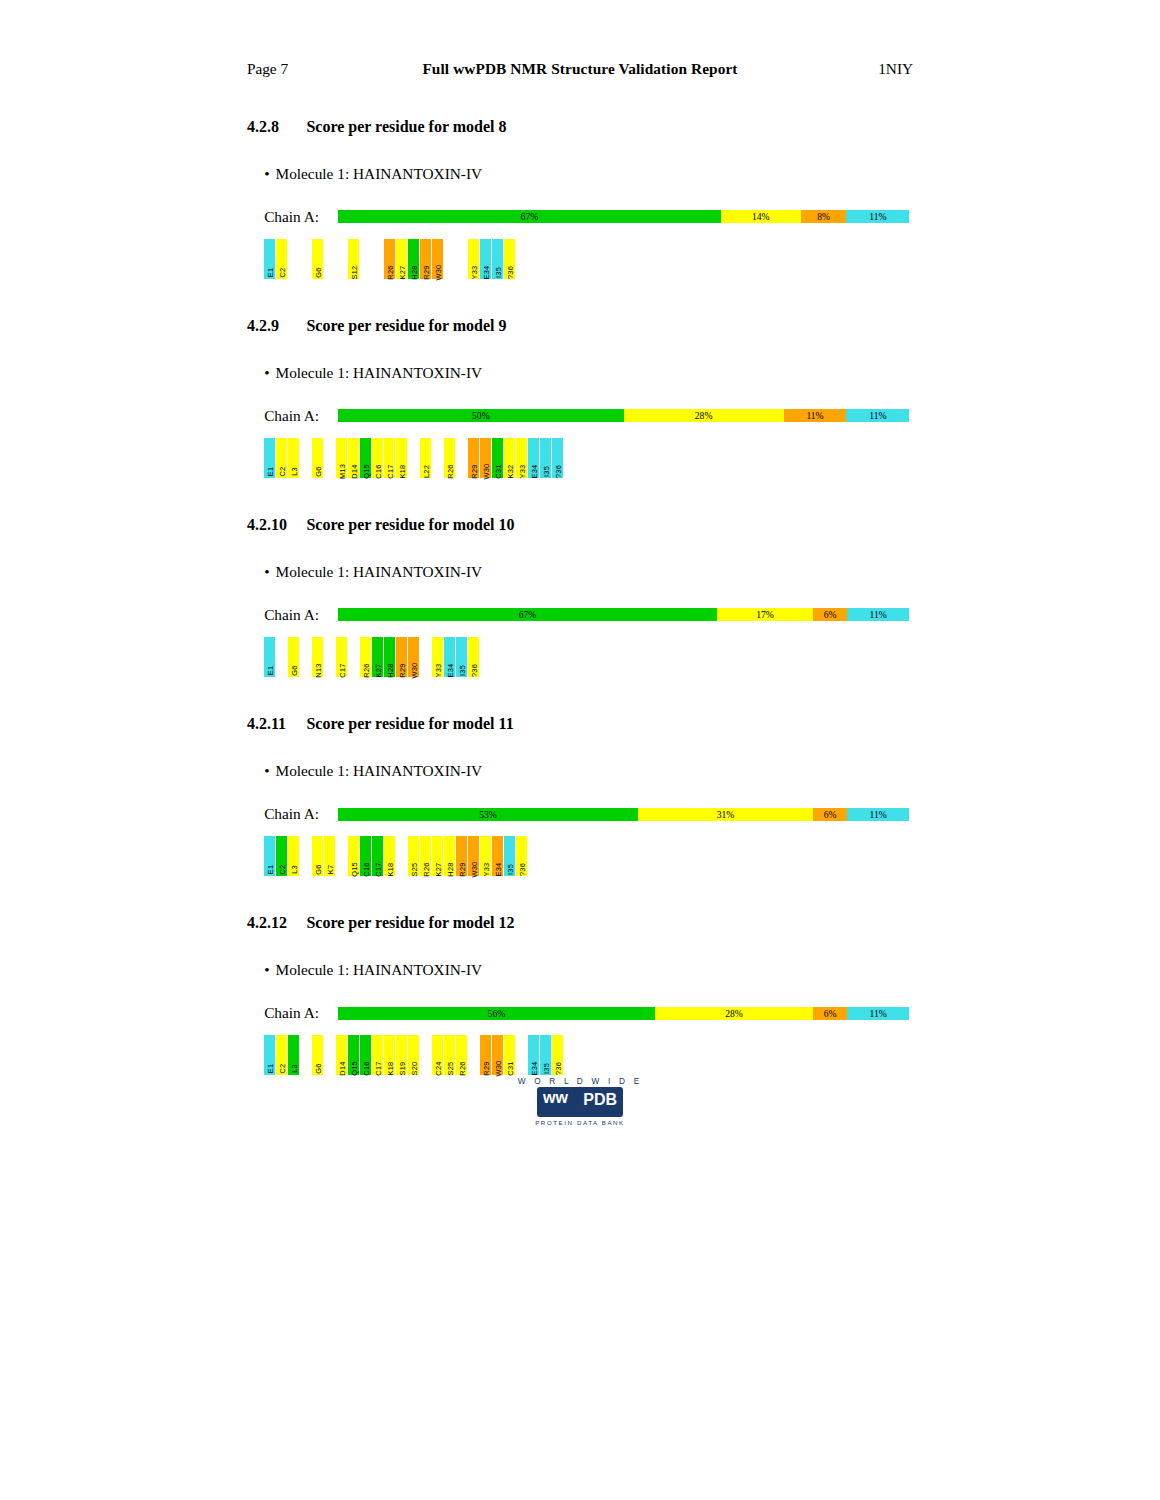Page 7
Full wwPDB NMR Structure Validation Report
1NIY
4.2.8 Score per residue for model 8
•Molecule 1: HAINANTOXIN-IV
Chain A:
67% 14% 8% 11%
E1
C2
G6
S12
R26
K27
H28
R29
W30
Y33
E34
I35
?36
4.2.9 Score per residue for model 9
•Molecule 1: HAINANTOXIN-IV
Chain A:
50% 28% 11% 11%
E1
C2
L3
G6
M13
D14
Q15
C16
C17
K18
L22
R26
R29
W30
C31
K32
Y33
E34
I35
?36
4.2.10 Score per residue for model 10
•Molecule 1: HAINANTOXIN-IV
Chain A:
67% 17% 6% 11%
E1
G6
N13
C17
R26
K27
H28
R29
W30
Y33
E34
I35
?36
4.2.11 Score per residue for model 11
•Molecule 1: HAINANTOXIN-IV
Chain A:
53% 31% 6% 11%
E1
C2
L3
G6
K7
Q15
C16
C17
K18
S25
R26
K27
H28
R29
W30
Y33
E34
I35
?36
4.2.12 Score per residue for model 12
•Molecule 1: HAINANTOXIN-IV
Chain A:
56% 28% 6% 11%
E1
C2
L3
G6
D14
Q15
C16
C17
K18
S19
S20
C24
S25
R26
R29
W30
C31
E34
I35
?36
W O R L D W I D E
PROTEIN DATA BANK